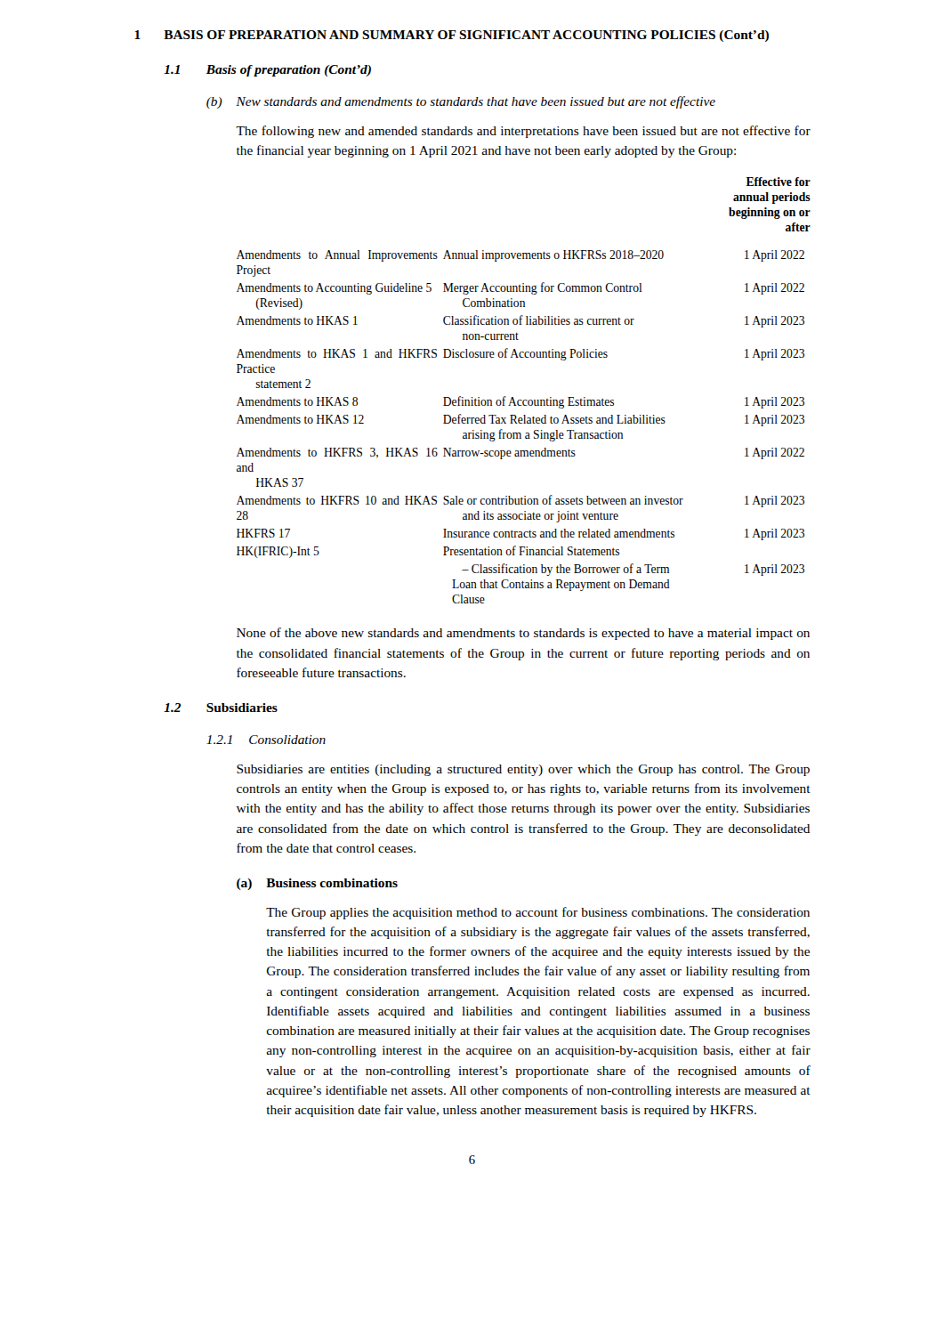1 BASIS OF PREPARATION AND SUMMARY OF SIGNIFICANT ACCOUNTING POLICIES (Cont’d)
1.1 Basis of preparation (Cont’d)
(b) New standards and amendments to standards that have been issued but are not effective
The following new and amended standards and interpretations have been issued but are not effective for the financial year beginning on 1 April 2021 and have not been early adopted by the Group:
Effective for
annual periods
beginning on or
after
| Amendments to Annual Improvements Project | Annual improvements o HKFRSs 2018–2020 | 1 April 2022 |
| Amendments to Accounting Guideline 5 (Revised) | Merger Accounting for Common Control Combination | 1 April 2022 |
| Amendments to HKAS 1 | Classification of liabilities as current or non-current | 1 April 2023 |
| Amendments to HKAS 1 and HKFRS Practice statement 2 | Disclosure of Accounting Policies | 1 April 2023 |
| Amendments to HKAS 8 | Definition of Accounting Estimates | 1 April 2023 |
| Amendments to HKAS 12 | Deferred Tax Related to Assets and Liabilities arising from a Single Transaction | 1 April 2023 |
| Amendments to HKFRS 3, HKAS 16 and HKAS 37 | Narrow-scope amendments | 1 April 2022 |
| Amendments to HKFRS 10 and HKAS 28 | Sale or contribution of assets between an investor and its associate or joint venture | 1 April 2023 |
| HKFRS 17 | Insurance contracts and the related amendments | 1 April 2023 |
| HK(IFRIC)-Int 5 | Presentation of Financial Statements | |
| | – Classification by the Borrower of a Term Loan that Contains a Repayment on Demand Clause | 1 April 2023 |
None of the above new standards and amendments to standards is expected to have a material impact on the consolidated financial statements of the Group in the current or future reporting periods and on foreseeable future transactions.
1.2 Subsidiaries
1.2.1 Consolidation
Subsidiaries are entities (including a structured entity) over which the Group has control. The Group controls an entity when the Group is exposed to, or has rights to, variable returns from its involvement with the entity and has the ability to affect those returns through its power over the entity. Subsidiaries are consolidated from the date on which control is transferred to the Group. They are deconsolidated from the date that control ceases.
(a) Business combinations
The Group applies the acquisition method to account for business combinations. The consideration transferred for the acquisition of a subsidiary is the aggregate fair values of the assets transferred, the liabilities incurred to the former owners of the acquiree and the equity interests issued by the Group. The consideration transferred includes the fair value of any asset or liability resulting from a contingent consideration arrangement. Acquisition related costs are expensed as incurred. Identifiable assets acquired and liabilities and contingent liabilities assumed in a business combination are measured initially at their fair values at the acquisition date. The Group recognises any non-controlling interest in the acquiree on an acquisition-by-acquisition basis, either at fair value or at the non-controlling interest’s proportionate share of the recognised amounts of acquiree’s identifiable net assets. All other components of non-controlling interests are measured at their acquisition date fair value, unless another measurement basis is required by HKFRS.
6